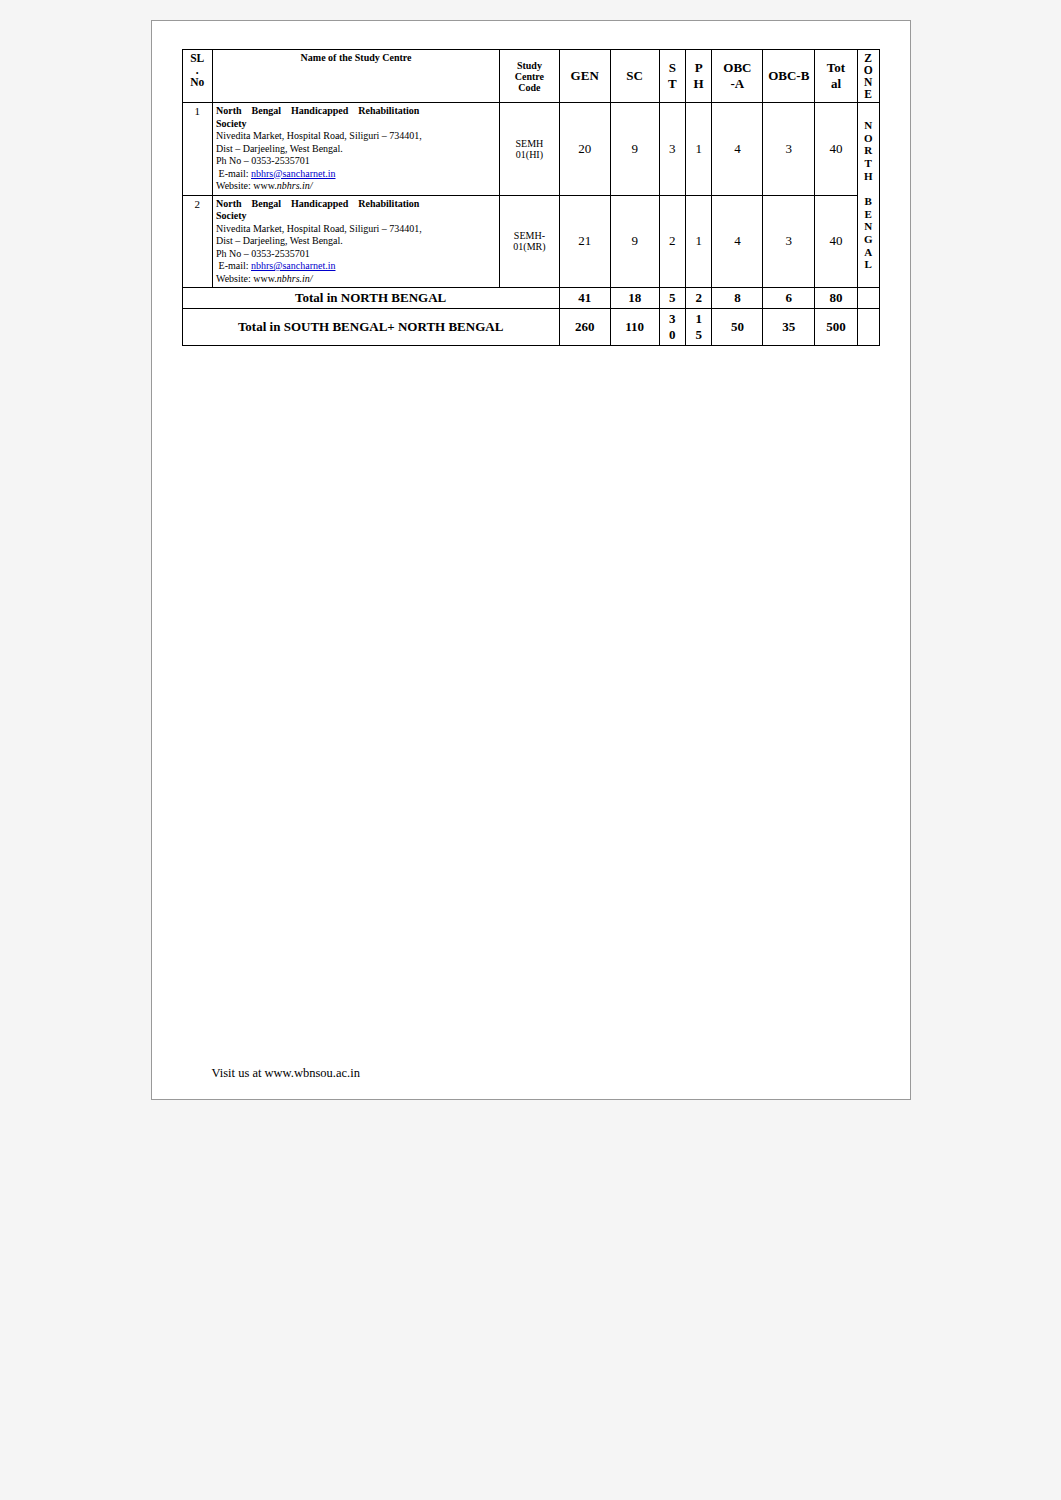| SL . No | Name of the Study Centre | Study Centre Code | GEN | SC | S T | P H | OBC -A | OBC-B | Tot al | Z O N E |
| --- | --- | --- | --- | --- | --- | --- | --- | --- | --- | --- |
| 1 | North Bengal Handicapped Rehabilitation Society Nivedita Market, Hospital Road, Siliguri – 734401, Dist – Darjeeling, West Bengal. Ph No – 0353-2535701 E-mail: nbhrs@sancharnet.in Website: www. nbhrs.in/ | SEMH 01(HI) | 20 | 9 | 3 | 1 | 4 | 3 | 40 | N O R T H B E N G A L |
| 2 | North Bengal Handicapped Rehabilitation Society Nivedita Market, Hospital Road, Siliguri – 734401, Dist – Darjeeling, West Bengal. Ph No – 0353-2535701 E-mail: nbhrs@sancharnet.in Website: www. nbhrs.in/ | SEMH- 01(MR) | 21 | 9 | 2 | 1 | 4 | 3 | 40 |
| Total in NORTH BENGAL | 41 | 18 | 5 | 2 | 8 | 6 | 80 | |
| Total in SOUTH BENGAL+ NORTH BENGAL | 260 | 110 | 3 0 | 1 5 | 50 | 35 | 500 | |
Visit us at www.wbnsou.ac.in